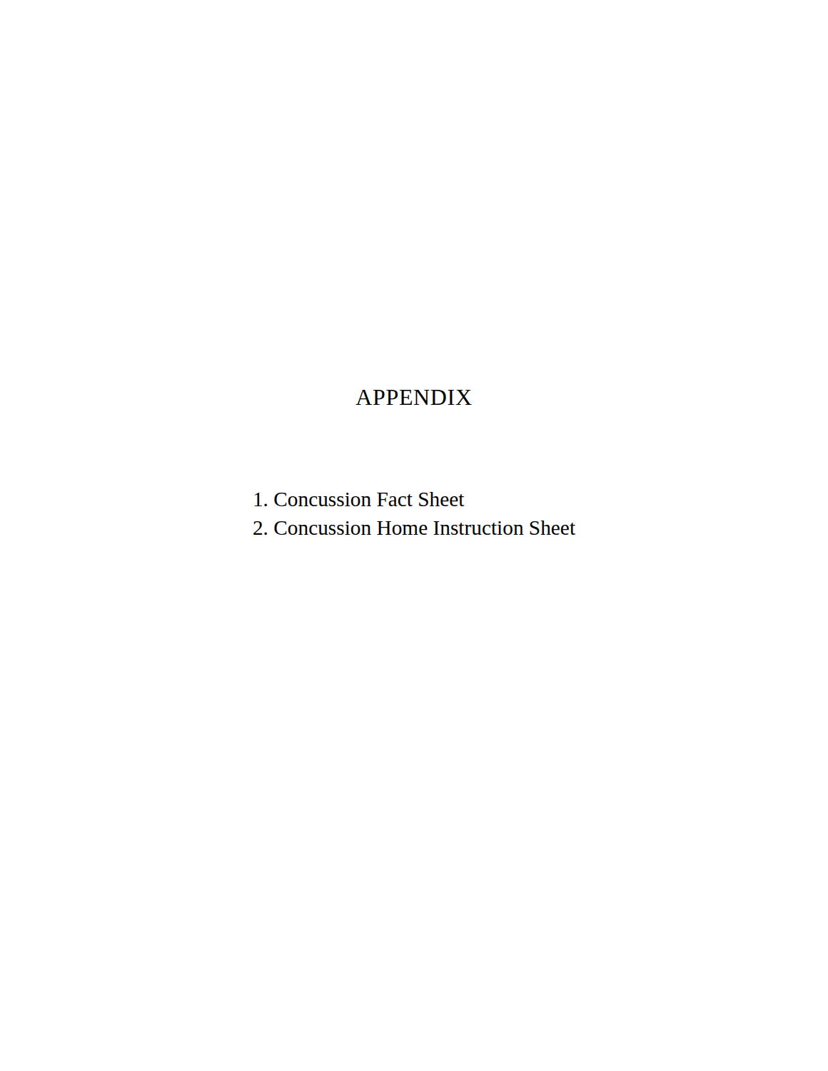APPENDIX
Concussion Fact Sheet
Concussion Home Instruction Sheet